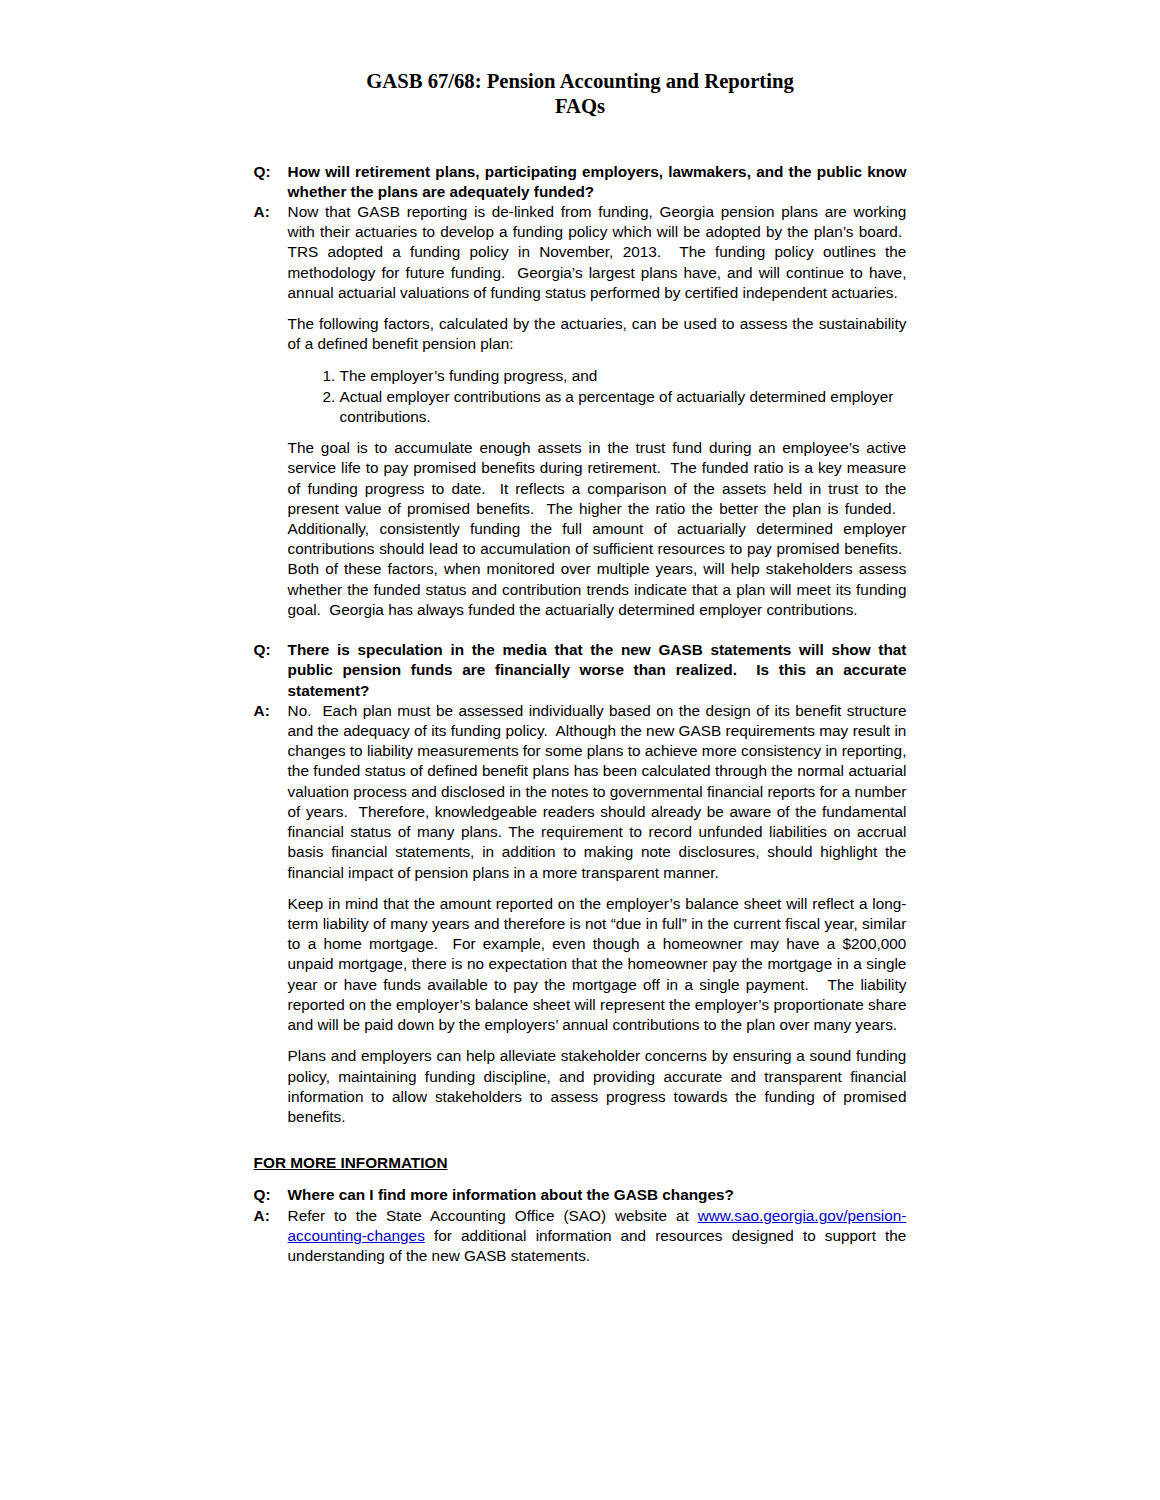GASB 67/68: Pension Accounting and Reporting
FAQs
| Q: | How will retirement plans, participating employers, lawmakers, and the public know whether the plans are adequately funded? |
| A: | Now that GASB reporting is de-linked from funding, Georgia pension plans are working with their actuaries to develop a funding policy which will be adopted by the plan’s board. TRS adopted a funding policy in November, 2013. The funding policy outlines the methodology for future funding. Georgia’s largest plans have, and will continue to have, annual actuarial valuations of funding status performed by certified independent actuaries. The following factors, calculated by the actuaries, can be used to assess the sustainability of a defined benefit pension plan: The employer’s funding progress, and Actual employer contributions as a percentage of actuarially determined employer contributions. The goal is to accumulate enough assets in the trust fund during an employee’s active service life to pay promised benefits during retirement. The funded ratio is a key measure of funding progress to date. It reflects a comparison of the assets held in trust to the present value of promised benefits. The higher the ratio the better the plan is funded. Additionally, consistently funding the full amount of actuarially determined employer contributions should lead to accumulation of sufficient resources to pay promised benefits. Both of these factors, when monitored over multiple years, will help stakeholders assess whether the funded status and contribution trends indicate that a plan will meet its funding goal. Georgia has always funded the actuarially determined employer contributions. |
| Q: | There is speculation in the media that the new GASB statements will show that public pension funds are financially worse than realized. Is this an accurate statement? |
| A: | No. Each plan must be assessed individually based on the design of its benefit structure and the adequacy of its funding policy. Although the new GASB requirements may result in changes to liability measurements for some plans to achieve more consistency in reporting, the funded status of defined benefit plans has been calculated through the normal actuarial valuation process and disclosed in the notes to governmental financial reports for a number of years. Therefore, knowledgeable readers should already be aware of the fundamental financial status of many plans. The requirement to record unfunded liabilities on accrual basis financial statements, in addition to making note disclosures, should highlight the financial impact of pension plans in a more transparent manner. Keep in mind that the amount reported on the employer’s balance sheet will reflect a long-term liability of many years and therefore is not “due in full” in the current fiscal year, similar to a home mortgage. For example, even though a homeowner may have a $200,000 unpaid mortgage, there is no expectation that the homeowner pay the mortgage in a single year or have funds available to pay the mortgage off in a single payment. The liability reported on the employer’s balance sheet will represent the employer’s proportionate share and will be paid down by the employers’ annual contributions to the plan over many years. Plans and employers can help alleviate stakeholder concerns by ensuring a sound funding policy, maintaining funding discipline, and providing accurate and transparent financial information to allow stakeholders to assess progress towards the funding of promised benefits. |
FOR MORE INFORMATION
| Q: | Where can I find more information about the GASB changes? |
| A: | Refer to the State Accounting Office (SAO) website at www.sao.georgia.gov/pension-accounting-changes for additional information and resources designed to support the understanding of the new GASB statements. |